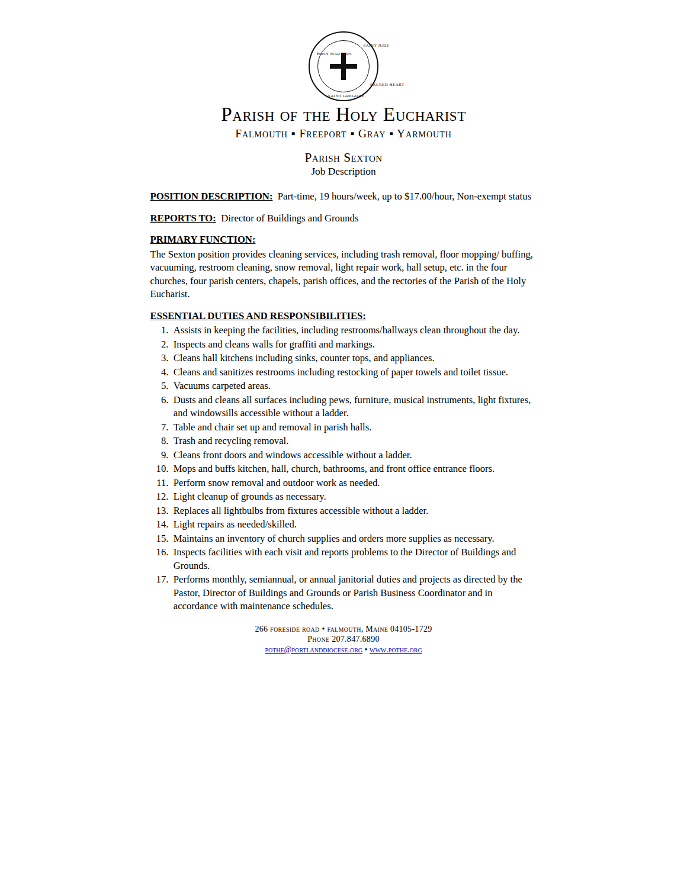HOLY MARTYRS SAINT JUDE SACRED HEART SAINT GREGORY
Parish of the Holy Eucharist
Falmouth ▪ Freeport ▪ Gray ▪ Yarmouth
Parish Sexton
Job Description
POSITION DESCRIPTION: Part-time, 19 hours/week, up to $17.00/hour, Non-exempt status
REPORTS TO: Director of Buildings and Grounds
PRIMARY FUNCTION:
The Sexton position provides cleaning services, including trash removal, floor mopping/ buffing, vacuuming, restroom cleaning, snow removal, light repair work, hall setup, etc. in the four churches, four parish centers, chapels, parish offices, and the rectories of the Parish of the Holy Eucharist.
ESSENTIAL DUTIES AND RESPONSIBILITIES:
Assists in keeping the facilities, including restrooms/hallways clean throughout the day.
Inspects and cleans walls for graffiti and markings.
Cleans hall kitchens including sinks, counter tops, and appliances.
Cleans and sanitizes restrooms including restocking of paper towels and toilet tissue.
Vacuums carpeted areas.
Dusts and cleans all surfaces including pews, furniture, musical instruments, light fixtures, and windowsills accessible without a ladder.
Table and chair set up and removal in parish halls.
Trash and recycling removal.
Cleans front doors and windows accessible without a ladder.
Mops and buffs kitchen, hall, church, bathrooms, and front office entrance floors.
Perform snow removal and outdoor work as needed.
Light cleanup of grounds as necessary.
Replaces all lightbulbs from fixtures accessible without a ladder.
Light repairs as needed/skilled.
Maintains an inventory of church supplies and orders more supplies as necessary.
Inspects facilities with each visit and reports problems to the Director of Buildings and Grounds.
Performs monthly, semiannual, or annual janitorial duties and projects as directed by the Pastor, Director of Buildings and Grounds or Parish Business Coordinator and in accordance with maintenance schedules.
266 foreside road • falmouth, Maine 04105-1729
Phone 207.847.6890
pothe@portlanddiocese.org • www.pothe.org